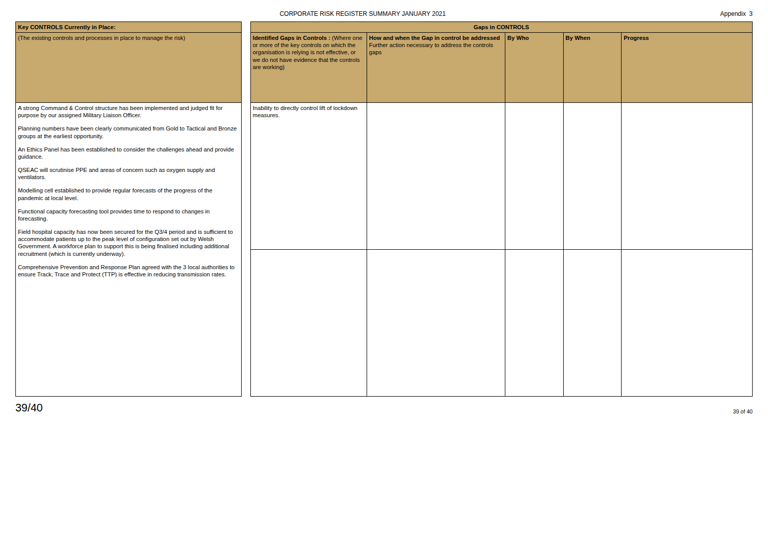CORPORATE RISK REGISTER SUMMARY JANUARY 2021
Appendix 3
| Key CONTROLS Currently in Place: | | Gaps in CONTROLS |
| (The existing controls and processes in place to manage the risk) | | Identified Gaps in Controls : (Where one or more of the key controls on which the organisation is relying is not effective, or we do not have evidence that the controls are working) | How and when the Gap in control be addressed Further action necessary to address the controls gaps | By Who | By When | Progress |
| A strong Command & Control structure has been implemented and judged fit for purpose by our assigned Military Liaison Officer. Planning numbers have been clearly communicated from Gold to Tactical and Bronze groups at the earliest opportunity. An Ethics Panel has been established to consider the challenges ahead and provide guidance. QSEAC will scrutinise PPE and areas of concern such as oxygen supply and ventilators. Modelling cell established to provide regular forecasts of the progress of the pandemic at local level. Functional capacity forecasting tool provides time to respond to changes in forecasting. Field hospital capacity has now been secured for the Q3/4 period and is sufficient to accommodate patients up to the peak level of configuration set out by Welsh Government. A workforce plan to support this is being finalised including additional recruitment (which is currently underway). Comprehensive Prevention and Response Plan agreed with the 3 local authorities to ensure Track, Trace and Protect (TTP) is effective in reducing transmission rates. | | Inability to directly control lift of lockdown measures. | | | | |
39/40
39 of 40